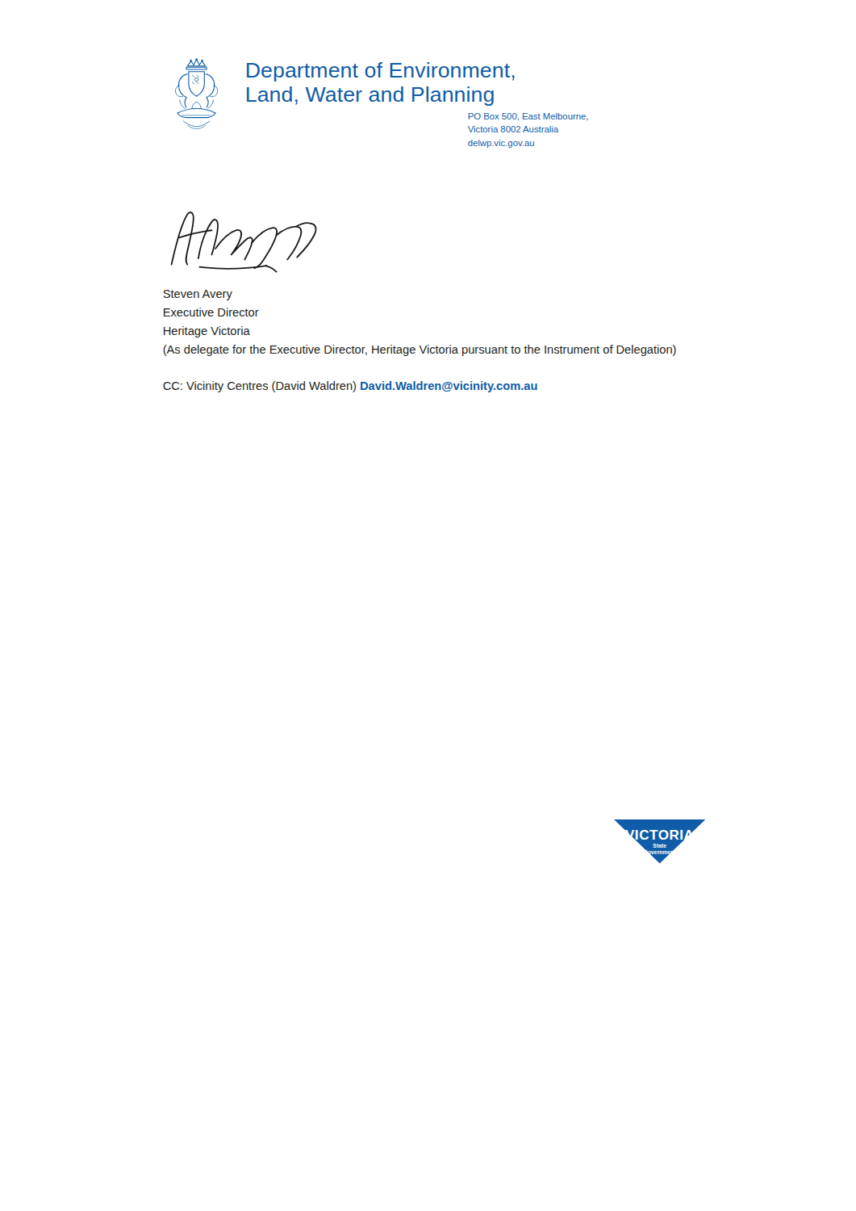Department of Environment,
Land, Water and Planning
PO Box 500, East Melbourne,
Victoria 8002 Australia
delwp.vic.gov.au
Steven Avery
Executive Director
Heritage Victoria
(As delegate for the Executive Director, Heritage Victoria pursuant to the Instrument of Delegation)
CC: Vicinity Centres (David Waldren) David.Waldren@vicinity.com.au
VICTORIA State Government